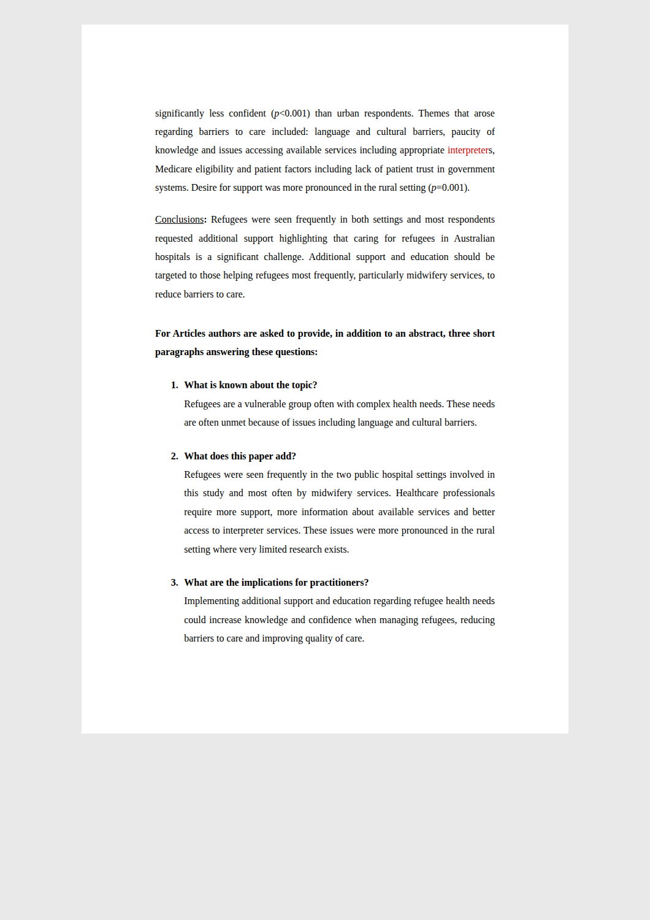significantly less confident (p<0.001) than urban respondents. Themes that arose regarding barriers to care included: language and cultural barriers, paucity of knowledge and issues accessing available services including appropriate interpreters, Medicare eligibility and patient factors including lack of patient trust in government systems. Desire for support was more pronounced in the rural setting (p=0.001).
Conclusions: Refugees were seen frequently in both settings and most respondents requested additional support highlighting that caring for refugees in Australian hospitals is a significant challenge. Additional support and education should be targeted to those helping refugees most frequently, particularly midwifery services, to reduce barriers to care.
For Articles authors are asked to provide, in addition to an abstract, three short paragraphs answering these questions:
What is known about the topic? Refugees are a vulnerable group often with complex health needs. These needs are often unmet because of issues including language and cultural barriers.
What does this paper add? Refugees were seen frequently in the two public hospital settings involved in this study and most often by midwifery services. Healthcare professionals require more support, more information about available services and better access to interpreter services. These issues were more pronounced in the rural setting where very limited research exists.
What are the implications for practitioners? Implementing additional support and education regarding refugee health needs could increase knowledge and confidence when managing refugees, reducing barriers to care and improving quality of care.